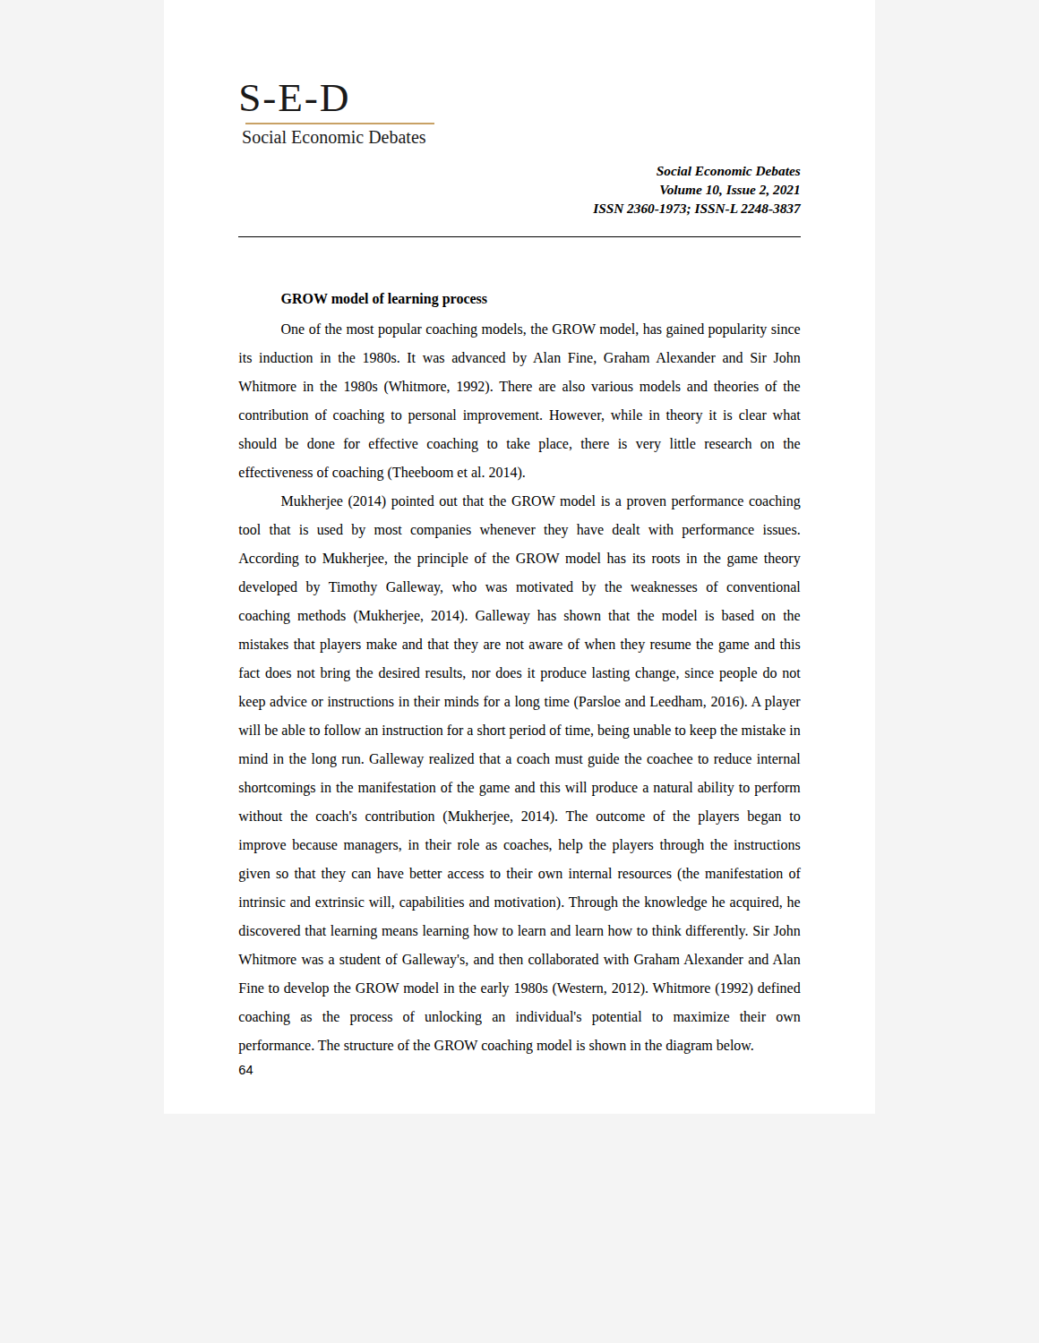S-E-D
Social Economic Debates
Social Economic Debates
Volume 10, Issue 2, 2021
ISSN 2360-1973; ISSN-L 2248-3837
GROW model of learning process
One of the most popular coaching models, the GROW model, has gained popularity since its induction in the 1980s. It was advanced by Alan Fine, Graham Alexander and Sir John Whitmore in the 1980s (Whitmore, 1992). There are also various models and theories of the contribution of coaching to personal improvement. However, while in theory it is clear what should be done for effective coaching to take place, there is very little research on the effectiveness of coaching (Theeboom et al. 2014).
Mukherjee (2014) pointed out that the GROW model is a proven performance coaching tool that is used by most companies whenever they have dealt with performance issues. According to Mukherjee, the principle of the GROW model has its roots in the game theory developed by Timothy Galleway, who was motivated by the weaknesses of conventional coaching methods (Mukherjee, 2014). Galleway has shown that the model is based on the mistakes that players make and that they are not aware of when they resume the game and this fact does not bring the desired results, nor does it produce lasting change, since people do not keep advice or instructions in their minds for a long time (Parsloe and Leedham, 2016). A player will be able to follow an instruction for a short period of time, being unable to keep the mistake in mind in the long run. Galleway realized that a coach must guide the coachee to reduce internal shortcomings in the manifestation of the game and this will produce a natural ability to perform without the coach's contribution (Mukherjee, 2014). The outcome of the players began to improve because managers, in their role as coaches, help the players through the instructions given so that they can have better access to their own internal resources (the manifestation of intrinsic and extrinsic will, capabilities and motivation). Through the knowledge he acquired, he discovered that learning means learning how to learn and learn how to think differently. Sir John Whitmore was a student of Galleway's, and then collaborated with Graham Alexander and Alan Fine to develop the GROW model in the early 1980s (Western, 2012). Whitmore (1992) defined coaching as the process of unlocking an individual's potential to maximize their own performance. The structure of the GROW coaching model is shown in the diagram below.
64